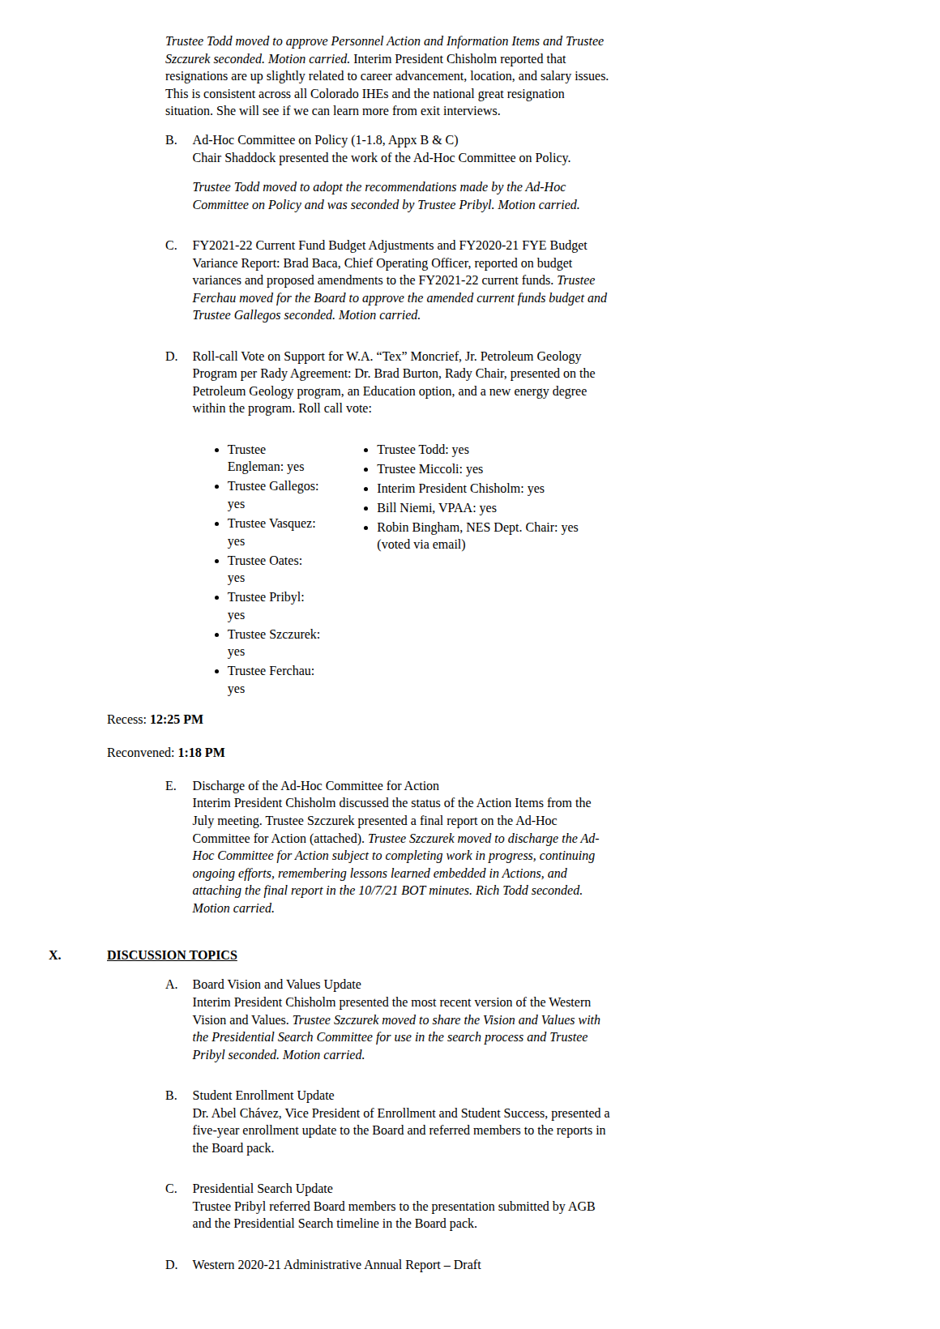Trustee Todd moved to approve Personnel Action and Information Items and Trustee Szczurek seconded. Motion carried. Interim President Chisholm reported that resignations are up slightly related to career advancement, location, and salary issues. This is consistent across all Colorado IHEs and the national great resignation situation. She will see if we can learn more from exit interviews.
B.
Ad-Hoc Committee on Policy (1-1.8, Appx B & C)
Chair Shaddock presented the work of the Ad-Hoc Committee on Policy.
Trustee Todd moved to adopt the recommendations made by the Ad-Hoc Committee on Policy and was seconded by Trustee Pribyl. Motion carried.
C.
FY2021-22 Current Fund Budget Adjustments and FY2020-21 FYE Budget Variance Report: Brad Baca, Chief Operating Officer, reported on budget variances and proposed amendments to the FY2021-22 current funds. Trustee Ferchau moved for the Board to approve the amended current funds budget and Trustee Gallegos seconded. Motion carried.
D.
Roll-call Vote on Support for W.A. “Tex” Moncrief, Jr. Petroleum Geology Program per Rady Agreement: Dr. Brad Burton, Rady Chair, presented on the Petroleum Geology program, an Education option, and a new energy degree within the program. Roll call vote:
Trustee Engleman: yes
Trustee Gallegos: yes
Trustee Vasquez: yes
Trustee Oates: yes
Trustee Pribyl: yes
Trustee Szczurek: yes
Trustee Ferchau: yes
Trustee Todd: yes
Trustee Miccoli: yes
Interim President Chisholm: yes
Bill Niemi, VPAA: yes
Robin Bingham, NES Dept. Chair: yes (voted via email)
Recess: 12:25 PM
Reconvened: 1:18 PM
E.
Discharge of the Ad-Hoc Committee for Action
Interim President Chisholm discussed the status of the Action Items from the July meeting. Trustee Szczurek presented a final report on the Ad-Hoc Committee for Action (attached). Trustee Szczurek moved to discharge the Ad-Hoc Committee for Action subject to completing work in progress, continuing ongoing efforts, remembering lessons learned embedded in Actions, and attaching the final report in the 10/7/21 BOT minutes. Rich Todd seconded. Motion carried.
X.
DISCUSSION TOPICS
A.
Board Vision and Values Update
Interim President Chisholm presented the most recent version of the Western Vision and Values. Trustee Szczurek moved to share the Vision and Values with the Presidential Search Committee for use in the search process and Trustee Pribyl seconded. Motion carried.
B.
Student Enrollment Update
Dr. Abel Chávez, Vice President of Enrollment and Student Success, presented a five-year enrollment update to the Board and referred members to the reports in the Board pack.
C.
Presidential Search Update
Trustee Pribyl referred Board members to the presentation submitted by AGB and the Presidential Search timeline in the Board pack.
D.
Western 2020-21 Administrative Annual Report – Draft